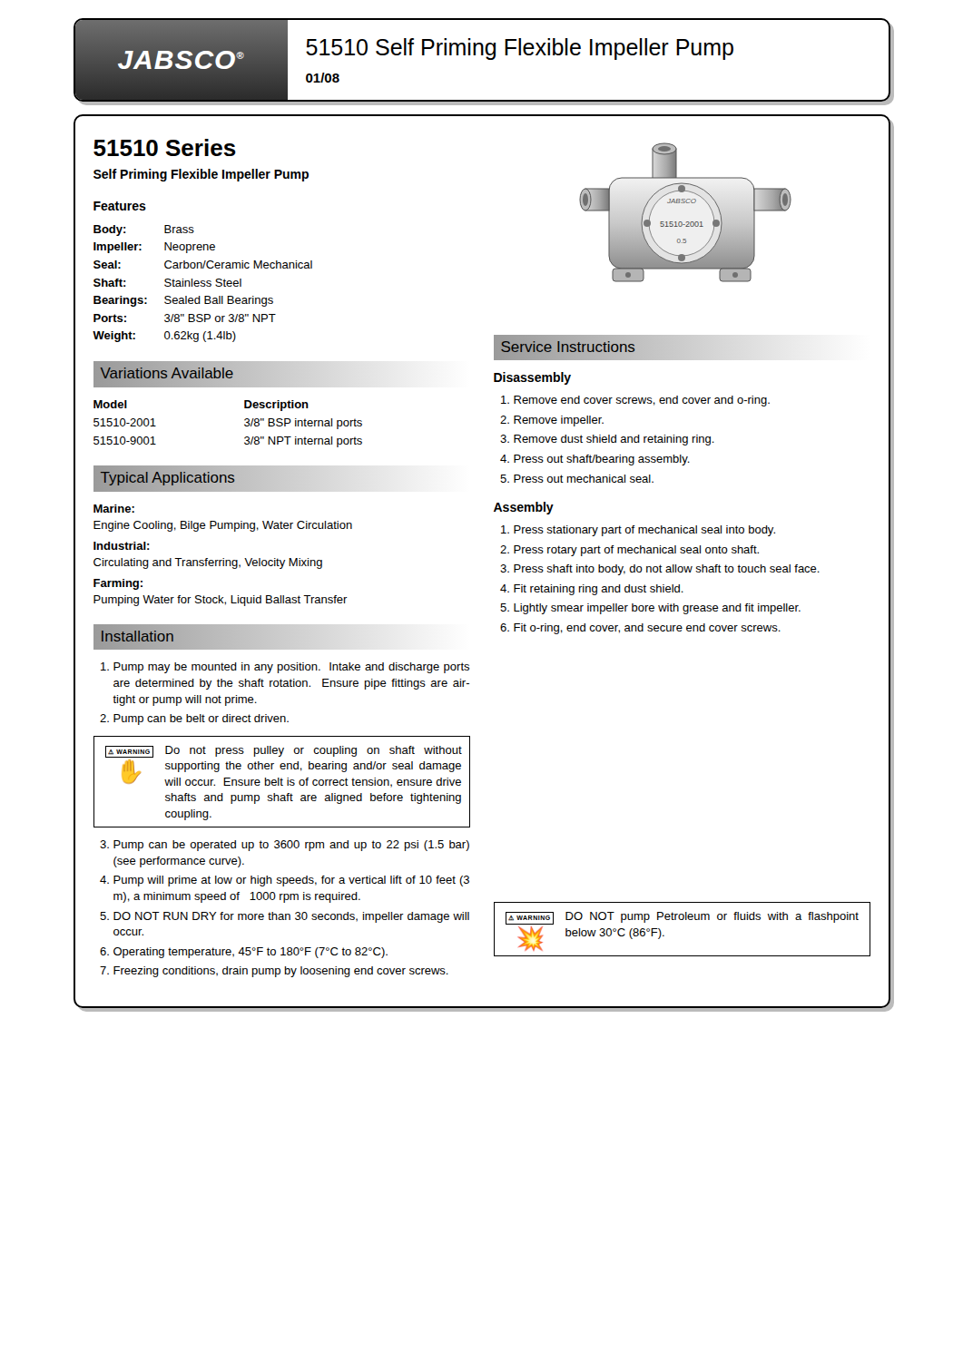JABSCO®
51510 Self Priming Flexible Impeller Pump
01/08
51510 Series
Self Priming Flexible Impeller Pump
Features
| Body: | Brass |
| Impeller: | Neoprene |
| Seal: | Carbon/Ceramic Mechanical |
| Shaft: | Stainless Steel |
| Bearings: | Sealed Ball Bearings |
| Ports: | 3/8" BSP or 3/8" NPT |
| Weight: | 0.62kg (1.4lb) |
Variations Available
| Model | Description |
| --- | --- |
| 51510-2001 | 3/8" BSP internal ports |
| 51510-9001 | 3/8" NPT internal ports |
Typical Applications
Marine: Engine Cooling, Bilge Pumping, Water Circulation
Industrial: Circulating and Transferring, Velocity Mixing
Farming: Pumping Water for Stock, Liquid Ballast Transfer
Installation
Pump may be mounted in any position. Intake and discharge ports are determined by the shaft rotation. Ensure pipe fittings are air-tight or pump will not prime.
Pump can be belt or direct driven.
⚠ WARNING
✋
Do not press pulley or coupling on shaft without supporting the other end, bearing and/or seal damage will occur. Ensure belt is of correct tension, ensure drive shafts and pump shaft are aligned before tightening coupling.
Pump can be operated up to 3600 rpm and up to 22 psi (1.5 bar) (see performance curve).
Pump will prime at low or high speeds, for a vertical lift of 10 feet (3 m), a minimum speed of 1000 rpm is required.
DO NOT RUN DRY for more than 30 seconds, impeller damage will occur.
Operating temperature, 45°F to 180°F (7°C to 82°C).
Freezing conditions, drain pump by loosening end cover screws.
JABSCO 51510-2001 0.5
Service Instructions
Disassembly
Remove end cover screws, end cover and o-ring.
Remove impeller.
Remove dust shield and retaining ring.
Press out shaft/bearing assembly.
Press out mechanical seal.
Assembly
Press stationary part of mechanical seal into body.
Press rotary part of mechanical seal onto shaft.
Press shaft into body, do not allow shaft to touch seal face.
Fit retaining ring and dust shield.
Lightly smear impeller bore with grease and fit impeller.
Fit o-ring, end cover, and secure end cover screws.
⚠ WARNING
💥
DO NOT pump Petroleum or fluids with a flashpoint below 30°C (86°F).